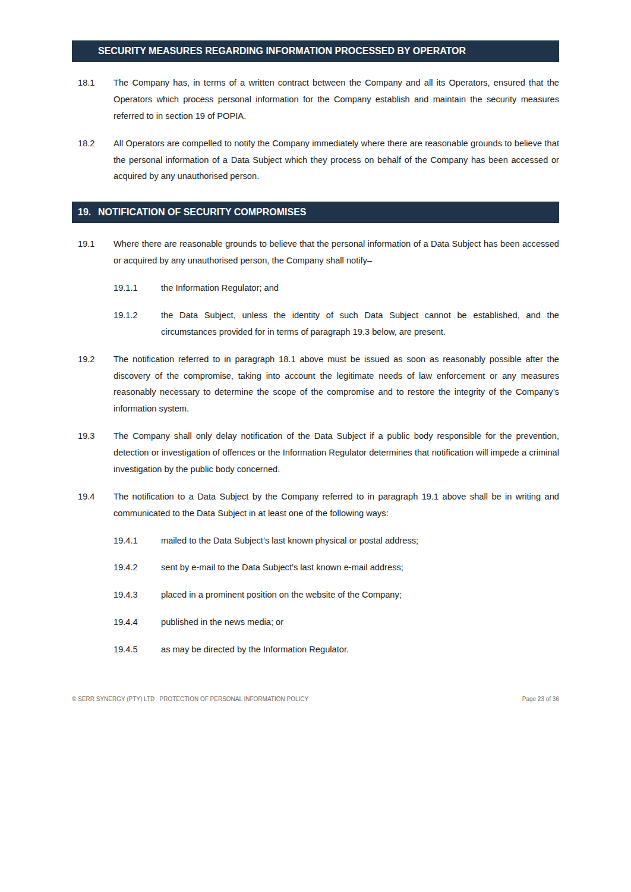18. SECURITY MEASURES REGARDING INFORMATION PROCESSED BY OPERATOR
18.1
The Company has, in terms of a written contract between the Company and all its Operators, ensured that the Operators which process personal information for the Company establish and maintain the security measures referred to in section 19 of POPIA.
18.2
All Operators are compelled to notify the Company immediately where there are reasonable grounds to believe that the personal information of a Data Subject which they process on behalf of the Company has been accessed or acquired by any unauthorised person.
19. NOTIFICATION OF SECURITY COMPROMISES
19.1
Where there are reasonable grounds to believe that the personal information of a Data Subject has been accessed or acquired by any unauthorised person, the Company shall notify–
19.1.1
the Information Regulator; and
19.1.2
the Data Subject, unless the identity of such Data Subject cannot be established, and the circumstances provided for in terms of paragraph 19.3 below, are present.
19.2
The notification referred to in paragraph 18.1 above must be issued as soon as reasonably possible after the discovery of the compromise, taking into account the legitimate needs of law enforcement or any measures reasonably necessary to determine the scope of the compromise and to restore the integrity of the Company’s information system.
19.3
The Company shall only delay notification of the Data Subject if a public body responsible for the prevention, detection or investigation of offences or the Information Regulator determines that notification will impede a criminal investigation by the public body concerned.
19.4
The notification to a Data Subject by the Company referred to in paragraph 19.1 above shall be in writing and communicated to the Data Subject in at least one of the following ways:
19.4.1
mailed to the Data Subject’s last known physical or postal address;
19.4.2
sent by e-mail to the Data Subject’s last known e-mail address;
19.4.3
placed in a prominent position on the website of the Company;
19.4.4
published in the news media; or
19.4.5
as may be directed by the Information Regulator.
© SERR SYNERGY (PTY) LTD PROTECTION OF PERSONAL INFORMATION POLICY
Page 23 of 36